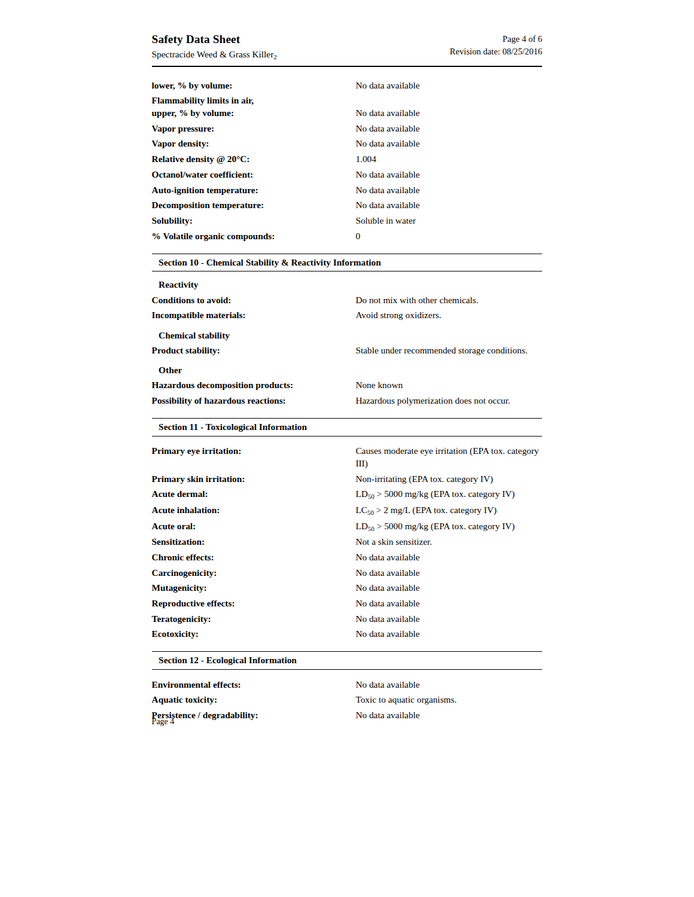Safety Data Sheet
Spectracide Weed & Grass Killer2
Page 4 of 6
Revision date: 08/25/2016
| lower, % by volume: | No data available |
| Flammability limits in air, upper, % by volume: | No data available |
| Vapor pressure: | No data available |
| Vapor density: | No data available |
| Relative density @ 20°C: | 1.004 |
| Octanol/water coefficient: | No data available |
| Auto-ignition temperature: | No data available |
| Decomposition temperature: | No data available |
| Solubility: | Soluble in water |
| % Volatile organic compounds: | 0 |
Section 10 - Chemical Stability & Reactivity Information
Reactivity
| Conditions to avoid: | Do not mix with other chemicals. |
| Incompatible materials: | Avoid strong oxidizers. |
Chemical stability
| Product stability: | Stable under recommended storage conditions. |
Other
| Hazardous decomposition products: | None known |
| Possibility of hazardous reactions: | Hazardous polymerization does not occur. |
Section 11 - Toxicological Information
| Primary eye irritation: | Causes moderate eye irritation (EPA tox. category III) |
| Primary skin irritation: | Non-irritating (EPA tox. category IV) |
| Acute dermal: | LD 50 > 5000 mg/kg (EPA tox. category IV) |
| Acute inhalation: | LC 50 > 2 mg/L (EPA tox. category IV) |
| Acute oral: | LD 50 > 5000 mg/kg (EPA tox. category IV) |
| Sensitization: | Not a skin sensitizer. |
| Chronic effects: | No data available |
| Carcinogenicity: | No data available |
| Mutagenicity: | No data available |
| Reproductive effects: | No data available |
| Teratogenicity: | No data available |
| Ecotoxicity: | No data available |
Section 12 - Ecological Information
| Environmental effects: | No data available |
| Aquatic toxicity: | Toxic to aquatic organisms. |
| Persistence / degradability: | No data available |
Page 4